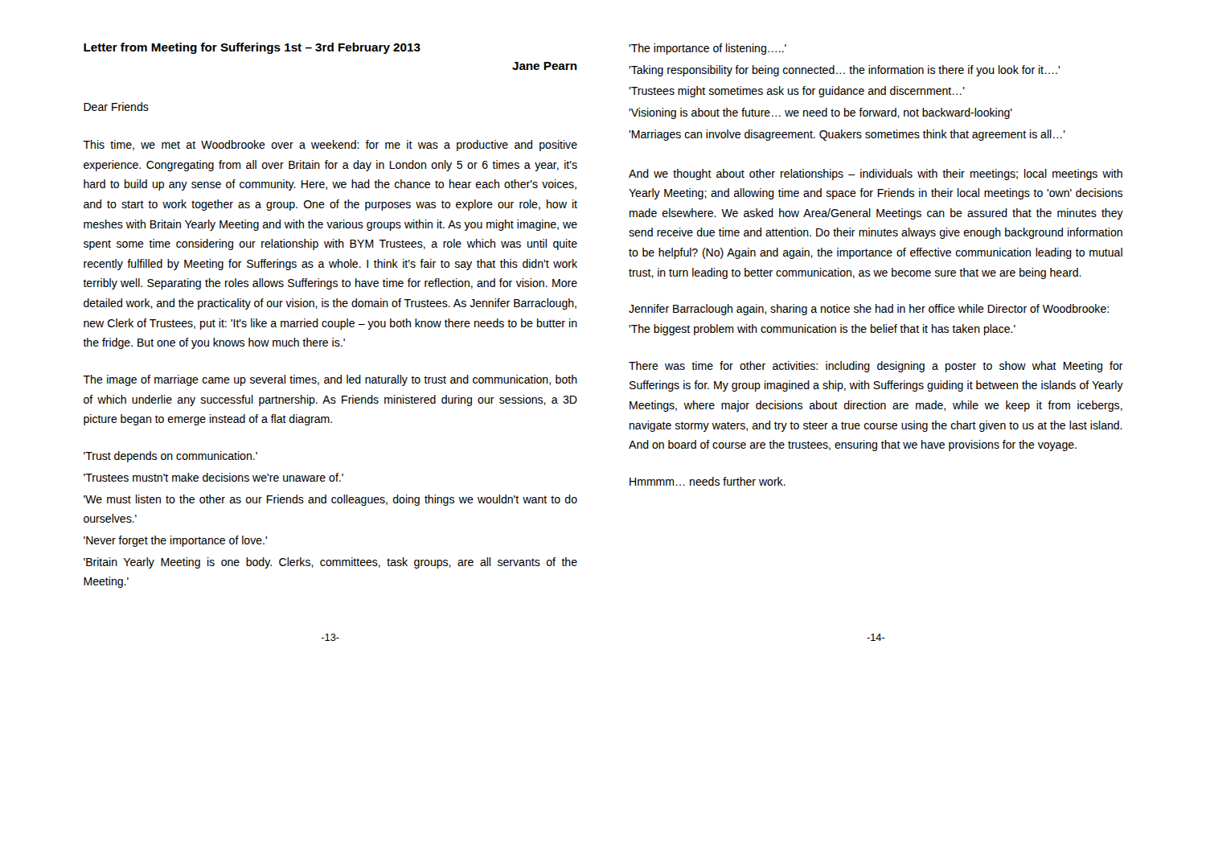Letter from Meeting for Sufferings 1st – 3rd February 2013 Jane Pearn
Dear Friends
This time, we met at Woodbrooke over a weekend: for me it was a productive and positive experience. Congregating from all over Britain for a day in London only 5 or 6 times a year, it's hard to build up any sense of community. Here, we had the chance to hear each other's voices, and to start to work together as a group. One of the purposes was to explore our role, how it meshes with Britain Yearly Meeting and with the various groups within it. As you might imagine, we spent some time considering our relationship with BYM Trustees, a role which was until quite recently fulfilled by Meeting for Sufferings as a whole. I think it's fair to say that this didn't work terribly well. Separating the roles allows Sufferings to have time for reflection, and for vision. More detailed work, and the practicality of our vision, is the domain of Trustees. As Jennifer Barraclough, new Clerk of Trustees, put it: 'It's like a married couple – you both know there needs to be butter in the fridge. But one of you knows how much there is.'
The image of marriage came up several times, and led naturally to trust and communication, both of which underlie any successful partnership. As Friends ministered during our sessions, a 3D picture began to emerge instead of a flat diagram.
'Trust depends on communication.'
'Trustees mustn't make decisions we're unaware of.'
'We must listen to the other as our Friends and colleagues, doing things we wouldn't want to do ourselves.'
'Never forget the importance of love.'
'Britain Yearly Meeting is one body. Clerks, committees, task groups, are all servants of the Meeting.'
-13-
'The importance of listening…..'
'Taking responsibility for being connected… the information is there if you look for it….'
'Trustees might sometimes ask us for guidance and discernment…'
'Visioning is about the future… we need to be forward, not backward-looking'
'Marriages can involve disagreement. Quakers sometimes think that agreement is all…'
And we thought about other relationships – individuals with their meetings; local meetings with Yearly Meeting; and allowing time and space for Friends in their local meetings to 'own' decisions made elsewhere. We asked how Area/General Meetings can be assured that the minutes they send receive due time and attention. Do their minutes always give enough background information to be helpful? (No) Again and again, the importance of effective communication leading to mutual trust, in turn leading to better communication, as we become sure that we are being heard.
Jennifer Barraclough again, sharing a notice she had in her office while Director of Woodbrooke:
'The biggest problem with communication is the belief that it has taken place.'
There was time for other activities: including designing a poster to show what Meeting for Sufferings is for. My group imagined a ship, with Sufferings guiding it between the islands of Yearly Meetings, where major decisions about direction are made, while we keep it from icebergs, navigate stormy waters, and try to steer a true course using the chart given to us at the last island. And on board of course are the trustees, ensuring that we have provisions for the voyage.
Hmmmm… needs further work.
-14-